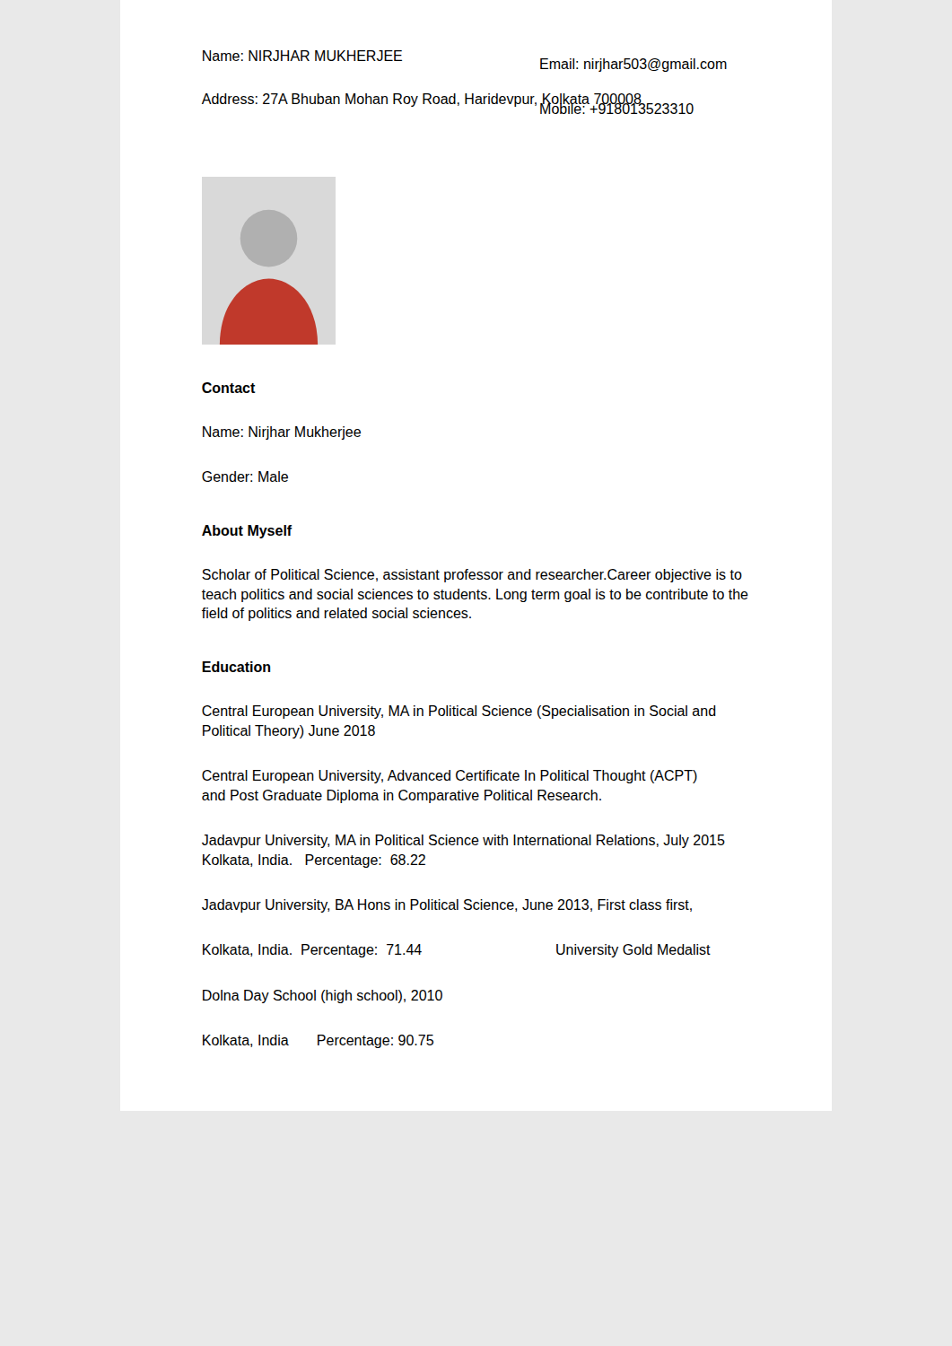Name: NIRJHAR MUKHERJEE
Address: 27A Bhuban Mohan Roy Road, Haridevpur, Kolkata 700008
Email: nirjhar503@gmail.com
Mobile: +918013523310
Contact
Name: Nirjhar Mukherjee
Gender: Male
About Myself
Scholar of Political Science, assistant professor and researcher.Career objective is to teach politics and social sciences to students. Long term goal is to be contribute to the field of politics and related social sciences.
Education
Central European University, MA in Political Science (Specialisation in Social and Political Theory) June 2018
Central European University, Advanced Certificate In Political Thought (ACPT)
and Post Graduate Diploma in Comparative Political Research.
Jadavpur University, MA in Political Science with International Relations, July 2015
Kolkata, India. Percentage: 68.22
Jadavpur University, BA Hons in Political Science, June 2013, First class first,
Kolkata, India. Percentage: 71.44 University Gold Medalist
Dolna Day School (high school), 2010
Kolkata, India Percentage: 90.75